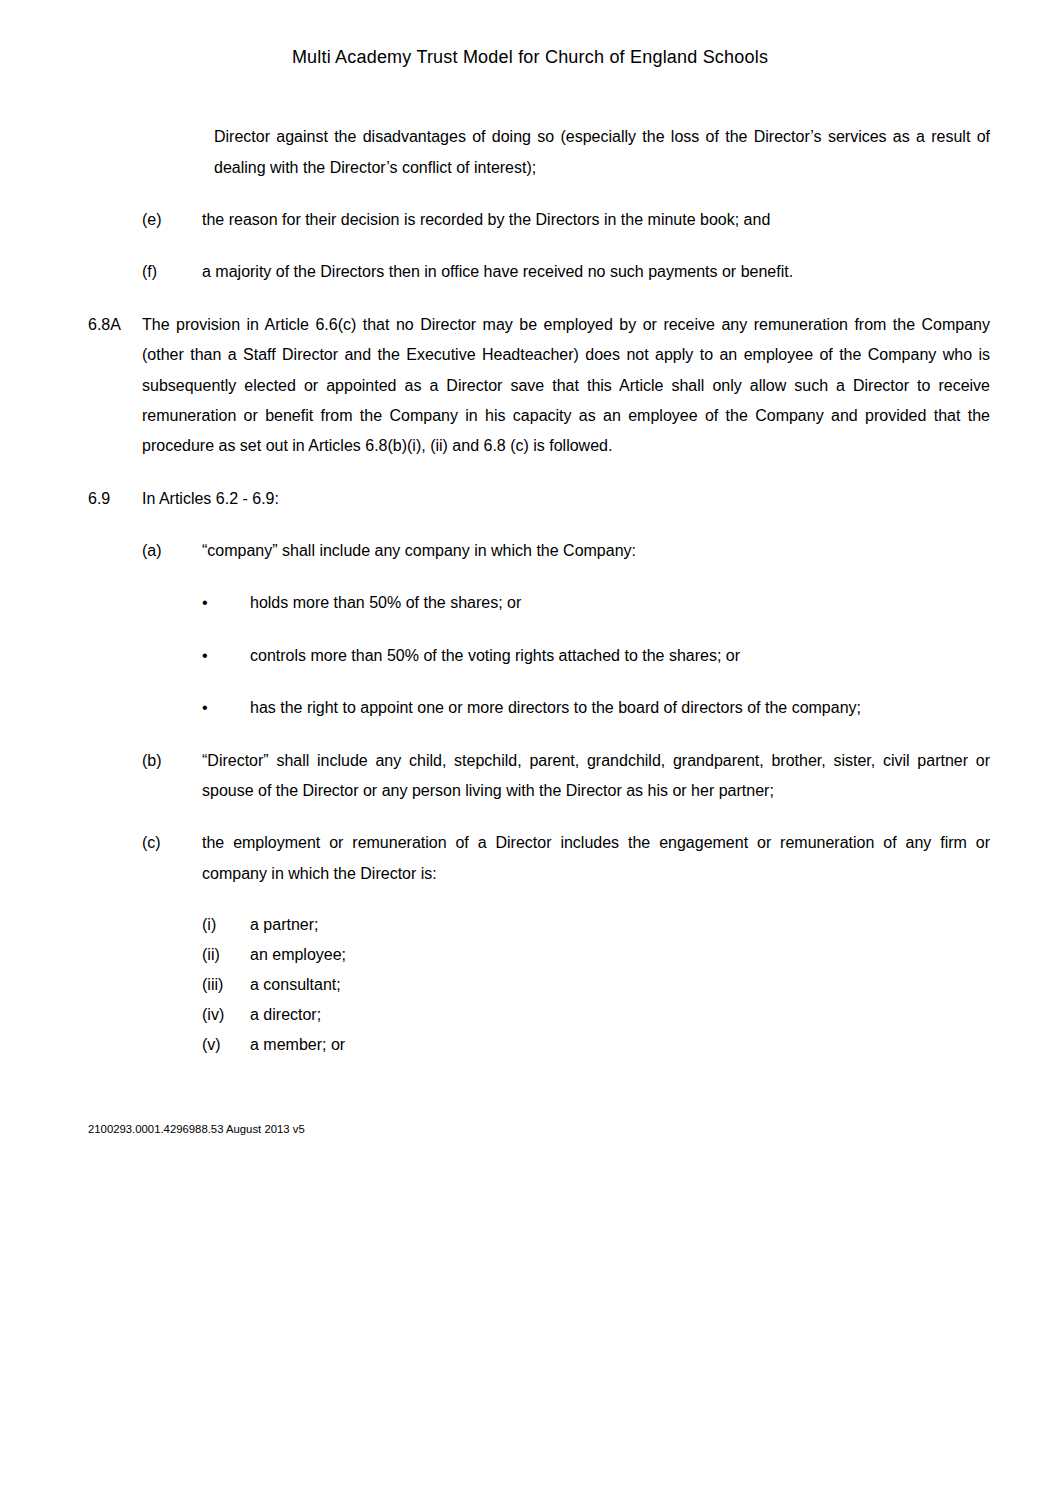Multi Academy Trust Model for Church of England Schools
Director against the disadvantages of doing so (especially the loss of the Director’s services as a result of dealing with the Director’s conflict of interest);
(e)
the reason for their decision is recorded by the Directors in the minute book; and
(f)
a majority of the Directors then in office have received no such payments or benefit.
6.8A
The provision in Article 6.6(c) that no Director may be employed by or receive any remuneration from the Company (other than a Staff Director and the Executive Headteacher) does not apply to an employee of the Company who is subsequently elected or appointed as a Director save that this Article shall only allow such a Director to receive remuneration or benefit from the Company in his capacity as an employee of the Company and provided that the procedure as set out in Articles 6.8(b)(i), (ii) and 6.8 (c) is followed.
6.9
In Articles 6.2 - 6.9:
(a)
“company” shall include any company in which the Company:
•holds more than 50% of the shares; or
•controls more than 50% of the voting rights attached to the shares; or
•has the right to appoint one or more directors to the board of directors of the company;
(b)
“Director” shall include any child, stepchild, parent, grandchild, grandparent, brother, sister, civil partner or spouse of the Director or any person living with the Director as his or her partner;
(c)
the employment or remuneration of a Director includes the engagement or remuneration of any firm or company in which the Director is:
(i) a partner;
(ii) an employee;
(iii) a consultant;
(iv) a director;
(v) a member; or
2100293.0001.4296988.53 August 2013 v5